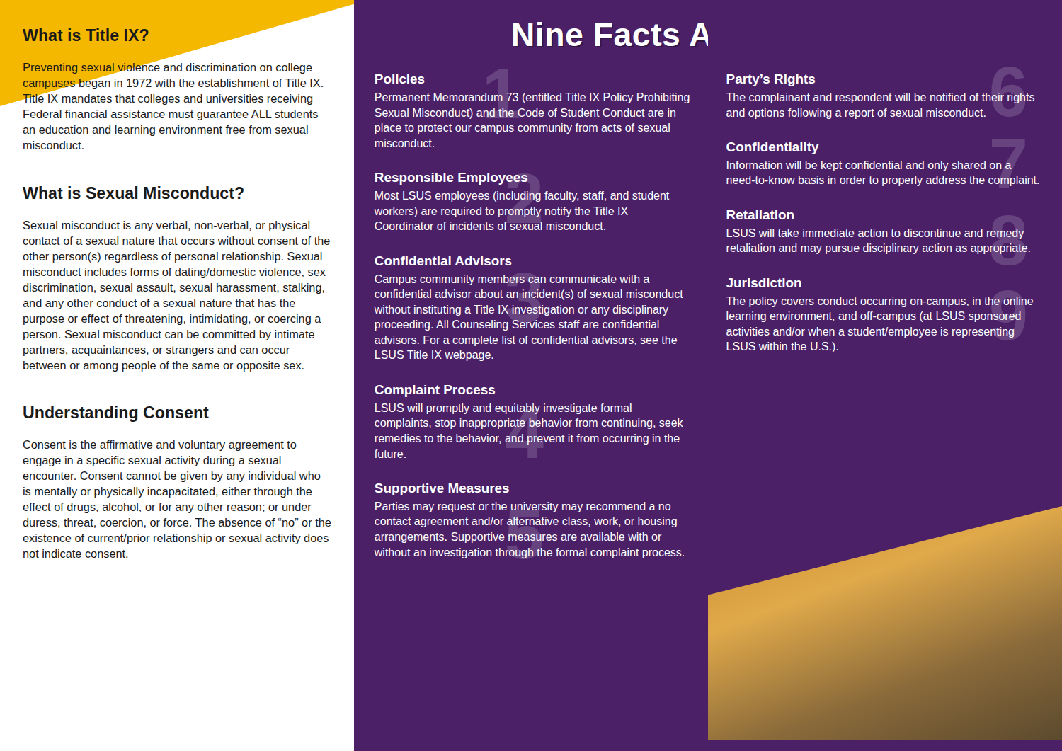What is Title IX?
Preventing sexual violence and discrimination on college campuses began in 1972 with the establishment of Title IX. Title IX mandates that colleges and universities receiving Federal financial assistance must guarantee ALL students an education and learning environment free from sexual misconduct.
What is Sexual Misconduct?
Sexual misconduct is any verbal, non-verbal, or physical contact of a sexual nature that occurs without consent of the other person(s) regardless of personal relationship. Sexual misconduct includes forms of dating/domestic violence, sex discrimination, sexual assault, sexual harassment, stalking, and any other conduct of a sexual nature that has the purpose or effect of threatening, intimidating, or coercing a person. Sexual misconduct can be committed by intimate partners, acquaintances, or strangers and can occur between or among people of the same or opposite sex.
Understanding Consent
Consent is the affirmative and voluntary agreement to engage in a specific sexual activity during a sexual encounter. Consent cannot be given by any individual who is mentally or physically incapacitated, either through the effect of drugs, alcohol, or for any other reason; or under duress, threat, coercion, or force. The absence of “no” or the existence of current/prior relationship or sexual activity does not indicate consent.
Nine Facts About Title IX
1
Policies
Permanent Memorandum 73 (entitled Title IX Policy Prohibiting Sexual Misconduct) and the Code of Student Conduct are in place to protect our campus community from acts of sexual misconduct.
2
Responsible Employees
Most LSUS employees (including faculty, staff, and student workers) are required to promptly notify the Title IX Coordinator of incidents of sexual misconduct.
3
Confidential Advisors
Campus community members can communicate with a confidential advisor about an incident(s) of sexual misconduct without instituting a Title IX investigation or any disciplinary proceeding. All Counseling Services staff are confidential advisors. For a complete list of confidential advisors, see the LSUS Title IX webpage.
4
Complaint Process
LSUS will promptly and equitably investigate formal complaints, stop inappropriate behavior from continuing, seek remedies to the behavior, and prevent it from occurring in the future.
5
Supportive Measures
Parties may request or the university may recommend a no contact agreement and/or alternative class, work, or housing arrangements. Supportive measures are available with or without an investigation through the formal complaint process.
6
Party’s Rights
The complainant and respondent will be notified of their rights and options following a report of sexual misconduct.
7
Confidentiality
Information will be kept confidential and only shared on a need-to-know basis in order to properly address the complaint.
8
Retaliation
LSUS will take immediate action to discontinue and remedy retaliation and may pursue disciplinary action as appropriate.
9
Jurisdiction
The policy covers conduct occurring on-campus, in the online learning environment, and off-campus (at LSUS sponsored activities and/or when a student/employee is representing LSUS within the U.S.).